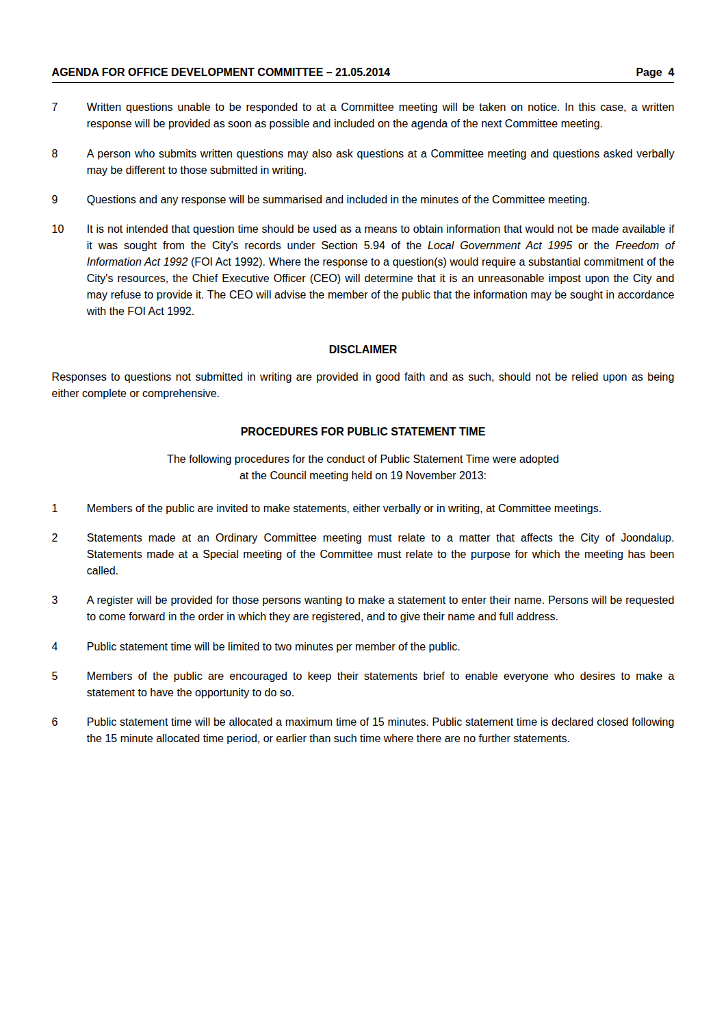Agenda for Office Development Committee – 21.05.2014 Page 4
7 Written questions unable to be responded to at a Committee meeting will be taken on notice. In this case, a written response will be provided as soon as possible and included on the agenda of the next Committee meeting.
8 A person who submits written questions may also ask questions at a Committee meeting and questions asked verbally may be different to those submitted in writing.
9 Questions and any response will be summarised and included in the minutes of the Committee meeting.
10 It is not intended that question time should be used as a means to obtain information that would not be made available if it was sought from the City's records under Section 5.94 of the Local Government Act 1995 or the Freedom of Information Act 1992 (FOI Act 1992). Where the response to a question(s) would require a substantial commitment of the City's resources, the Chief Executive Officer (CEO) will determine that it is an unreasonable impost upon the City and may refuse to provide it. The CEO will advise the member of the public that the information may be sought in accordance with the FOI Act 1992.
Disclaimer
Responses to questions not submitted in writing are provided in good faith and as such, should not be relied upon as being either complete or comprehensive.
Procedures for Public Statement Time
The following procedures for the conduct of Public Statement Time were adopted
at the Council meeting held on 19 November 2013:
1 Members of the public are invited to make statements, either verbally or in writing, at Committee meetings.
2 Statements made at an Ordinary Committee meeting must relate to a matter that affects the City of Joondalup. Statements made at a Special meeting of the Committee must relate to the purpose for which the meeting has been called.
3 A register will be provided for those persons wanting to make a statement to enter their name. Persons will be requested to come forward in the order in which they are registered, and to give their name and full address.
4 Public statement time will be limited to two minutes per member of the public.
5 Members of the public are encouraged to keep their statements brief to enable everyone who desires to make a statement to have the opportunity to do so.
6 Public statement time will be allocated a maximum time of 15 minutes. Public statement time is declared closed following the 15 minute allocated time period, or earlier than such time where there are no further statements.